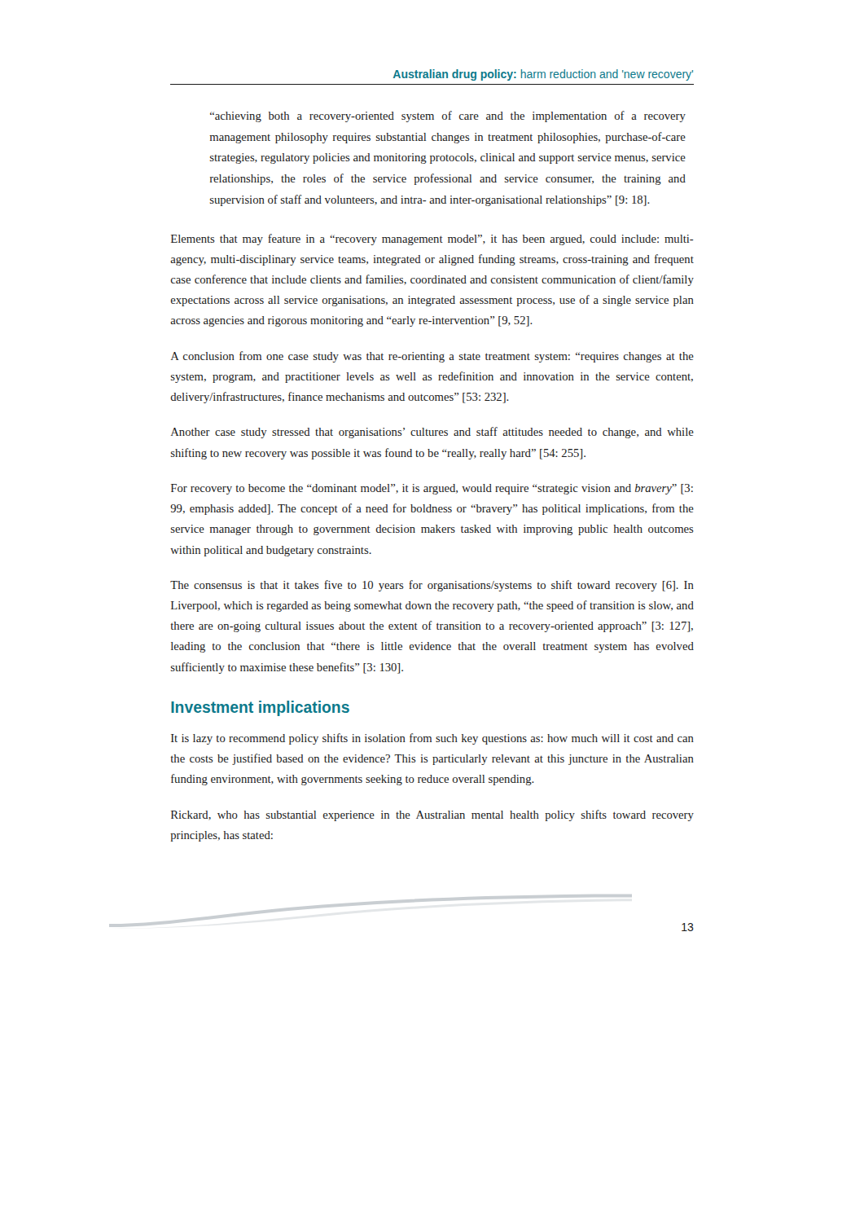Australian drug policy: harm reduction and 'new recovery'
“achieving both a recovery-oriented system of care and the implementation of a recovery management philosophy requires substantial changes in treatment philosophies, purchase-of-care strategies, regulatory policies and monitoring protocols, clinical and support service menus, service relationships, the roles of the service professional and service consumer, the training and supervision of staff and volunteers, and intra- and inter-organisational relationships” [9: 18].
Elements that may feature in a “recovery management model”, it has been argued, could include: multi-agency, multi-disciplinary service teams, integrated or aligned funding streams, cross-training and frequent case conference that include clients and families, coordinated and consistent communication of client/family expectations across all service organisations, an integrated assessment process, use of a single service plan across agencies and rigorous monitoring and “early re-intervention” [9, 52].
A conclusion from one case study was that re-orienting a state treatment system: “requires changes at the system, program, and practitioner levels as well as redefinition and innovation in the service content, delivery/infrastructures, finance mechanisms and outcomes” [53: 232].
Another case study stressed that organisations’ cultures and staff attitudes needed to change, and while shifting to new recovery was possible it was found to be “really, really hard” [54: 255].
For recovery to become the “dominant model”, it is argued, would require “strategic vision and bravery” [3: 99, emphasis added]. The concept of a need for boldness or “bravery” has political implications, from the service manager through to government decision makers tasked with improving public health outcomes within political and budgetary constraints.
The consensus is that it takes five to 10 years for organisations/systems to shift toward recovery [6]. In Liverpool, which is regarded as being somewhat down the recovery path, “the speed of transition is slow, and there are on-going cultural issues about the extent of transition to a recovery-oriented approach” [3: 127], leading to the conclusion that “there is little evidence that the overall treatment system has evolved sufficiently to maximise these benefits” [3: 130].
Investment implications
It is lazy to recommend policy shifts in isolation from such key questions as: how much will it cost and can the costs be justified based on the evidence? This is particularly relevant at this juncture in the Australian funding environment, with governments seeking to reduce overall spending.
Rickard, who has substantial experience in the Australian mental health policy shifts toward recovery principles, has stated:
13